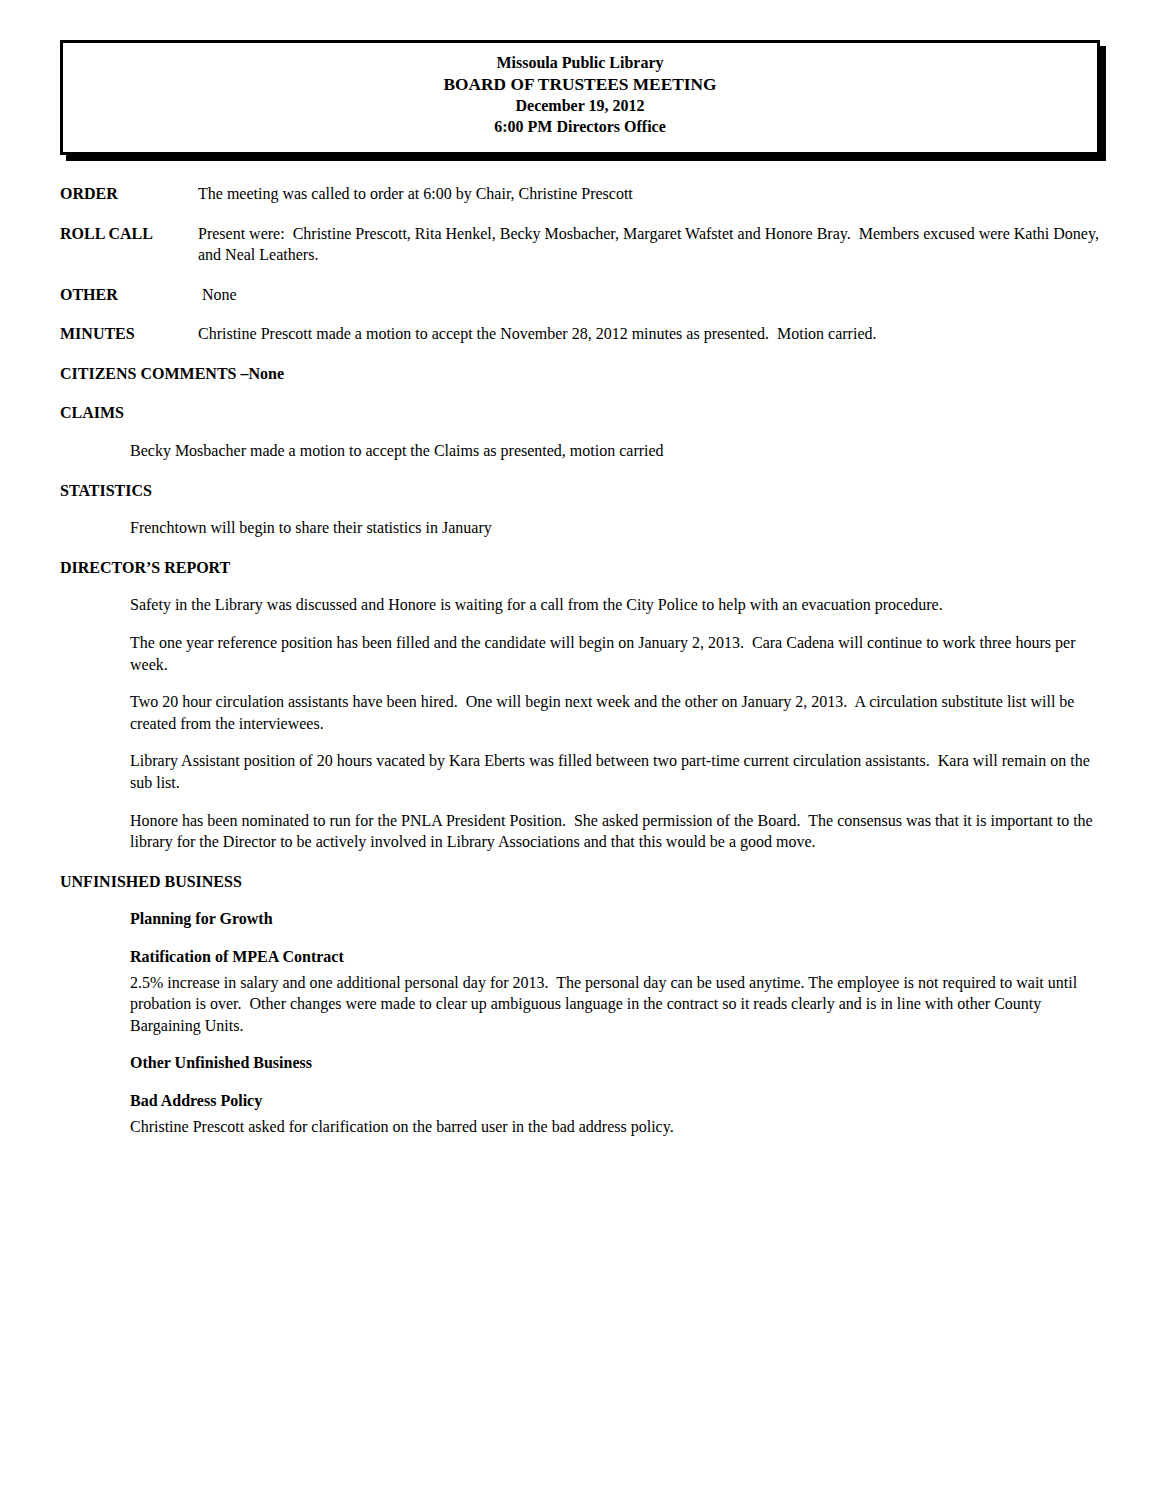Missoula Public Library
BOARD OF TRUSTEES MEETING
December 19, 2012
6:00 PM Directors Office
ORDER
The meeting was called to order at 6:00 by Chair, Christine Prescott
ROLL CALL
Present were: Christine Prescott, Rita Henkel, Becky Mosbacher, Margaret Wafstet and Honore Bray. Members excused were Kathi Doney, and Neal Leathers.
OTHER
None
MINUTES
Christine Prescott made a motion to accept the November 28, 2012 minutes as presented. Motion carried.
CITIZENS COMMENTS –None
CLAIMS
Becky Mosbacher made a motion to accept the Claims as presented, motion carried
STATISTICS
Frenchtown will begin to share their statistics in January
DIRECTOR’S REPORT
Safety in the Library was discussed and Honore is waiting for a call from the City Police to help with an evacuation procedure.
The one year reference position has been filled and the candidate will begin on January 2, 2013. Cara Cadena will continue to work three hours per week.
Two 20 hour circulation assistants have been hired. One will begin next week and the other on January 2, 2013. A circulation substitute list will be created from the interviewees.
Library Assistant position of 20 hours vacated by Kara Eberts was filled between two part-time current circulation assistants. Kara will remain on the sub list.
Honore has been nominated to run for the PNLA President Position. She asked permission of the Board. The consensus was that it is important to the library for the Director to be actively involved in Library Associations and that this would be a good move.
UNFINISHED BUSINESS
Planning for Growth
Ratification of MPEA Contract
2.5% increase in salary and one additional personal day for 2013. The personal day can be used anytime. The employee is not required to wait until probation is over. Other changes were made to clear up ambiguous language in the contract so it reads clearly and is in line with other County Bargaining Units.
Other Unfinished Business
Bad Address Policy
Christine Prescott asked for clarification on the barred user in the bad address policy.